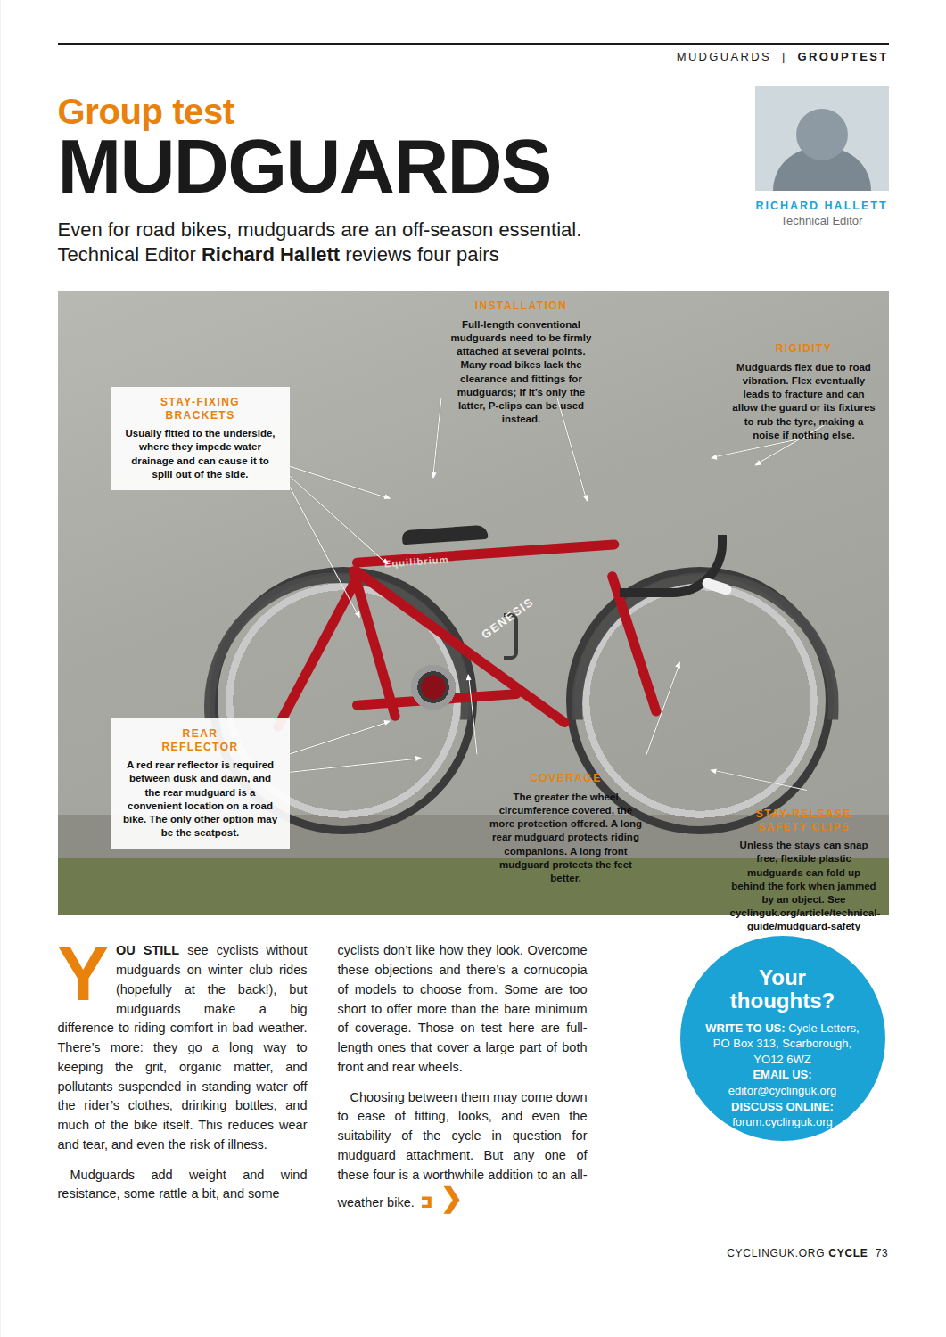MUDGUARDS | GROUPTEST
RICHARD HALLETT
Technical Editor
Group test
MUDGUARDS
Even for road bikes, mudguards are an off-season essential.
Technical Editor Richard Hallett reviews four pairs
GENESIS
Equilibrium
Installation
Full-length conventional mudguards need to be firmly attached at several points. Many road bikes lack the clearance and fittings for mudguards; if it’s only the latter, P-clips can be used instead.
Rigidity
Mudguards flex due to road vibration. Flex eventually leads to fracture and can allow the guard or its fixtures to rub the tyre, making a noise if nothing else.
Stay-fixing
brackets
Usually fitted to the underside, where they impede water drainage and can cause it to spill out of the side.
Rear
reflector
A red rear reflector is required between dusk and dawn, and the rear mudguard is a convenient location on a road bike. The only other option may be the seatpost.
Coverage
The greater the wheel circumference covered, the more protection offered. A long rear mudguard protects riding companions. A long front mudguard protects the feet better.
Stay-release
safety clips
Unless the stays can snap free, flexible plastic mudguards can fold up behind the fork when jammed by an object. See cyclinguk.org/article/technical-guide/mudguard-safety
YOU STILL see cyclists without mudguards on winter club rides (hopefully at the back!), but mudguards make a big difference to riding comfort in bad weather. There’s more: they go a long way to keeping the grit, organic matter, and pollutants suspended in standing water off the rider’s clothes, drinking bottles, and much of the bike itself. This reduces wear and tear, and even the risk of illness.
Mudguards add weight and wind resistance, some rattle a bit, and some
cyclists don’t like how they look. Overcome these objections and there’s a cornucopia of models to choose from. Some are too short to offer more than the bare minimum of coverage. Those on test here are full-length ones that cover a large part of both front and rear wheels.
Choosing between them may come down to ease of fitting, looks, and even the suitability of the cycle in question for mudguard attachment. But any one of these four is a worthwhile addition to an all-weather bike. ❯
Your
thoughts?
WRITE TO US: Cycle Letters, PO Box 313, Scarborough, YO12 6WZ
EMAIL US:
editor@cyclinguk.org
DISCUSS ONLINE:
forum.cyclinguk.org
CYCLINGUK.ORG CYCLE 73